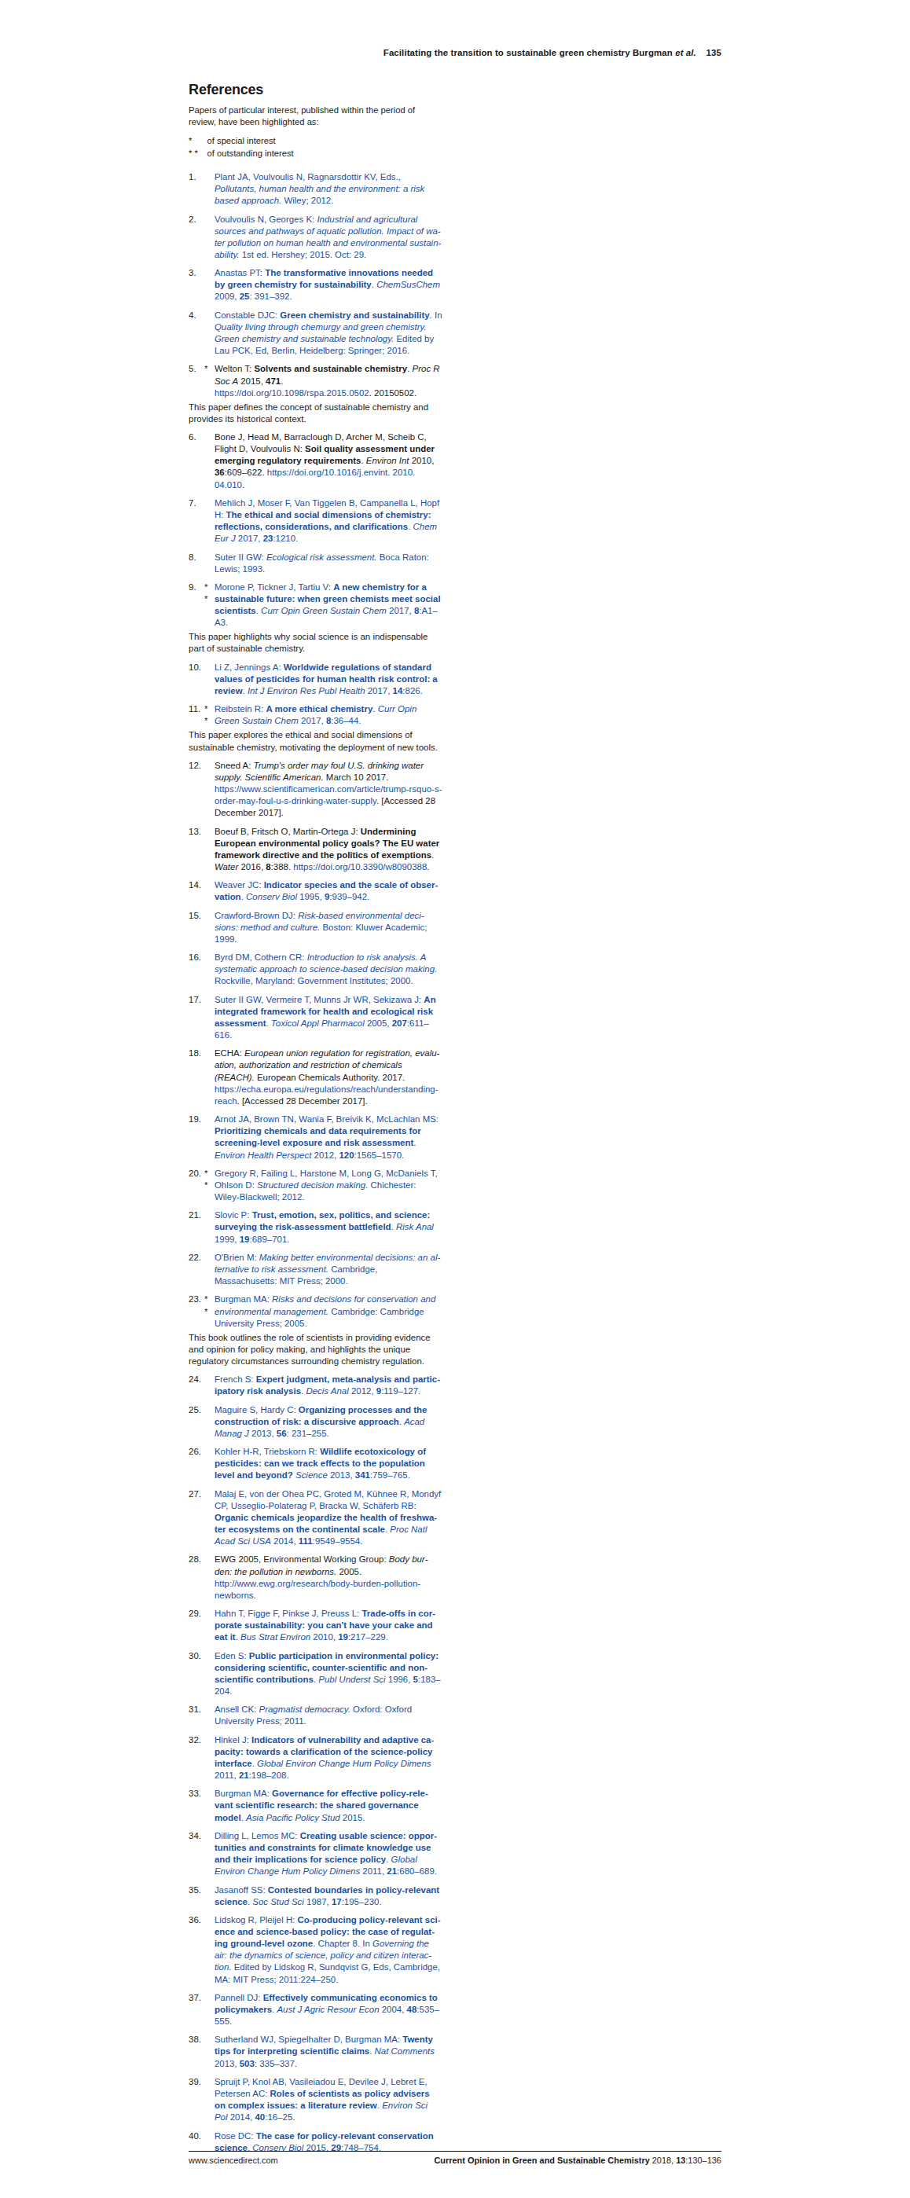Facilitating the transition to sustainable green chemistry Burgman et al. 135
References
Papers of particular interest, published within the period of review, have been highlighted as:
*of special interest
* *of outstanding interest
1. Plant JA, Voulvoulis N, Ragnarsdottir KV, Eds., Pollutants, human health and the environment: a risk based approach. Wiley; 2012.
2. Voulvoulis N, Georges K: Industrial and agricultural sources and pathways of aquatic pollution. Impact of water pollution on human health and environmental sustainability. 1st ed. Hershey; 2015. Oct: 29.
3. Anastas PT: The transformative innovations needed by green chemistry for sustainability. ChemSusChem 2009, 25: 391–392.
4. Constable DJC: Green chemistry and sustainability. In Quality living through chemurgy and green chemistry. Green chemistry and sustainable technology. Edited by Lau PCK, Ed, Berlin, Heidelberg: Springer; 2016.
5.* Welton T: Solvents and sustainable chemistry. Proc R Soc A 2015, 471. https://doi.org/10.1098/rspa.2015.0502. 20150502.
This paper defines the concept of sustainable chemistry and provides its historical context.
6. Bone J, Head M, Barraclough D, Archer M, Scheib C, Flight D, Voulvoulis N: Soil quality assessment under emerging regulatory requirements. Environ Int 2010, 36:609–622. https://doi.org/10.1016/j.envint. 2010. 04.010.
7. Mehlich J, Moser F, Van Tiggelen B, Campanella L, Hopf H: The ethical and social dimensions of chemistry: reflections, considerations, and clarifications. Chem Eur J 2017, 23:1210.
8. Suter II GW: Ecological risk assessment. Boca Raton: Lewis; 1993.
9.* * Morone P, Tickner J, Tartiu V: A new chemistry for a sustainable future: when green chemists meet social scientists. Curr Opin Green Sustain Chem 2017, 8:A1–A3.
This paper highlights why social science is an indispensable part of sustainable chemistry.
10. Li Z, Jennings A: Worldwide regulations of standard values of pesticides for human health risk control: a review. Int J Environ Res Publ Health 2017, 14:826.
11.* * Reibstein R: A more ethical chemistry. Curr Opin Green Sustain Chem 2017, 8:36–44.
This paper explores the ethical and social dimensions of sustainable chemistry, motivating the deployment of new tools.
12. Sneed A: Trump's order may foul U.S. drinking water supply. Scientific American. March 10 2017. https://www.scientificamerican.com/article/trump-rsquo-s-order-may-foul-u-s-drinking-water-supply. [Accessed 28 December 2017].
13. Boeuf B, Fritsch O, Martin-Ortega J: Undermining European environmental policy goals? The EU water framework directive and the politics of exemptions. Water 2016, 8:388. https://doi.org/10.3390/w8090388.
14. Weaver JC: Indicator species and the scale of observation. Conserv Biol 1995, 9:939–942.
15. Crawford-Brown DJ: Risk-based environmental decisions: method and culture. Boston: Kluwer Academic; 1999.
16. Byrd DM, Cothern CR: Introduction to risk analysis. A systematic approach to science-based decision making. Rockville, Maryland: Government Institutes; 2000.
17. Suter II GW, Vermeire T, Munns Jr WR, Sekizawa J: An integrated framework for health and ecological risk assessment. Toxicol Appl Pharmacol 2005, 207:611–616.
18. ECHA: European union regulation for registration, evaluation, authorization and restriction of chemicals (REACH). European Chemicals Authority. 2017. https://echa.europa.eu/regulations/reach/understanding-reach. [Accessed 28 December 2017].
19. Arnot JA, Brown TN, Wania F, Breivik K, McLachlan MS: Prioritizing chemicals and data requirements for screening-level exposure and risk assessment. Environ Health Perspect 2012, 120:1565–1570.
20.* * Gregory R, Failing L, Harstone M, Long G, McDaniels T, Ohlson D: Structured decision making. Chichester: Wiley-Blackwell; 2012.
21. Slovic P: Trust, emotion, sex, politics, and science: surveying the risk-assessment battlefield. Risk Anal 1999, 19:689–701.
22. O'Brien M: Making better environmental decisions: an alternative to risk assessment. Cambridge, Massachusetts: MIT Press; 2000.
23.* * Burgman MA: Risks and decisions for conservation and environmental management. Cambridge: Cambridge University Press; 2005.
This book outlines the role of scientists in providing evidence and opinion for policy making, and highlights the unique regulatory circumstances surrounding chemistry regulation.
24. French S: Expert judgment, meta-analysis and participatory risk analysis. Decis Anal 2012, 9:119–127.
25. Maguire S, Hardy C: Organizing processes and the construction of risk: a discursive approach. Acad Manag J 2013, 56: 231–255.
26. Kohler H-R, Triebskorn R: Wildlife ecotoxicology of pesticides: can we track effects to the population level and beyond? Science 2013, 341:759–765.
27. Malaj E, von der Ohea PC, Groted M, Kühnee R, Mondyf CP, Usseglio-Polaterag P, Bracka W, Schäferb RB: Organic chemicals jeopardize the health of freshwater ecosystems on the continental scale. Proc Natl Acad Sci USA 2014, 111:9549–9554.
28. EWG 2005, Environmental Working Group: Body burden: the pollution in newborns. 2005. http://www.ewg.org/research/body-burden-pollution-newborns.
29. Hahn T, Figge F, Pinkse J, Preuss L: Trade-offs in corporate sustainability: you can't have your cake and eat it. Bus Strat Environ 2010, 19:217–229.
30. Eden S: Public participation in environmental policy: considering scientific, counter-scientific and non-scientific contributions. Publ Underst Sci 1996, 5:183–204.
31. Ansell CK: Pragmatist democracy. Oxford: Oxford University Press; 2011.
32. Hinkel J: Indicators of vulnerability and adaptive capacity: towards a clarification of the science-policy interface. Global Environ Change Hum Policy Dimens 2011, 21:198–208.
33. Burgman MA: Governance for effective policy-relevant scientific research: the shared governance model. Asia Pacific Policy Stud 2015.
34. Dilling L, Lemos MC: Creating usable science: opportunities and constraints for climate knowledge use and their implications for science policy. Global Environ Change Hum Policy Dimens 2011, 21:680–689.
35. Jasanoff SS: Contested boundaries in policy-relevant science. Soc Stud Sci 1987, 17:195–230.
36. Lidskog R, Pleijel H: Co-producing policy-relevant science and science-based policy: the case of regulating ground-level ozone. Chapter 8. In Governing the air: the dynamics of science, policy and citizen interaction. Edited by Lidskog R, Sundqvist G, Eds, Cambridge, MA: MIT Press; 2011:224–250.
37. Pannell DJ: Effectively communicating economics to policymakers. Aust J Agric Resour Econ 2004, 48:535–555.
38. Sutherland WJ, Spiegelhalter D, Burgman MA: Twenty tips for interpreting scientific claims. Nat Comments 2013, 503: 335–337.
39. Spruijt P, Knol AB, Vasileiadou E, Devilee J, Lebret E, Petersen AC: Roles of scientists as policy advisers on complex issues: a literature review. Environ Sci Pol 2014, 40:16–25.
40. Rose DC: The case for policy-relevant conservation science. Conserv Biol 2015, 29:748–754.
www.sciencedirect.com
Current Opinion in Green and Sustainable Chemistry 2018, 13:130–136